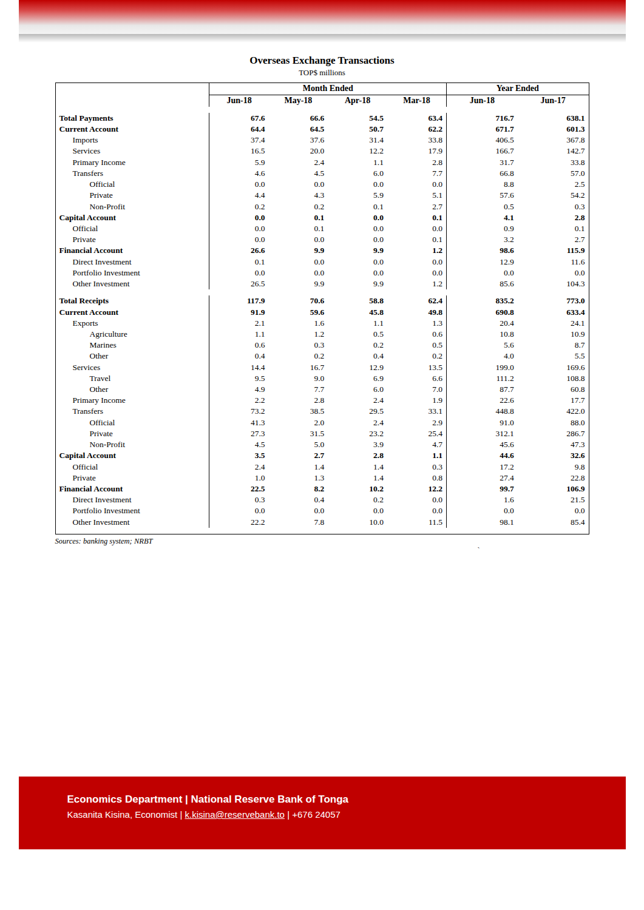Overseas Exchange Transactions
TOP$ millions
| | Month Ended | Year Ended |
| | Jun-18 | May-18 | Apr-18 | Mar-18 | Jun-18 | Jun-17 |
| Total Payments | 67.6 | 66.6 | 54.5 | 63.4 | 716.7 | 638.1 |
| Current Account | 64.4 | 64.5 | 50.7 | 62.2 | 671.7 | 601.3 |
| Imports | 37.4 | 37.6 | 31.4 | 33.8 | 406.5 | 367.8 |
| Services | 16.5 | 20.0 | 12.2 | 17.9 | 166.7 | 142.7 |
| Primary Income | 5.9 | 2.4 | 1.1 | 2.8 | 31.7 | 33.8 |
| Transfers | 4.6 | 4.5 | 6.0 | 7.7 | 66.8 | 57.0 |
| Official | 0.0 | 0.0 | 0.0 | 0.0 | 8.8 | 2.5 |
| Private | 4.4 | 4.3 | 5.9 | 5.1 | 57.6 | 54.2 |
| Non-Profit | 0.2 | 0.2 | 0.1 | 2.7 | 0.5 | 0.3 |
| Capital Account | 0.0 | 0.1 | 0.0 | 0.1 | 4.1 | 2.8 |
| Official | 0.0 | 0.1 | 0.0 | 0.0 | 0.9 | 0.1 |
| Private | 0.0 | 0.0 | 0.0 | 0.1 | 3.2 | 2.7 |
| Financial Account | 26.6 | 9.9 | 9.9 | 1.2 | 98.6 | 115.9 |
| Direct Investment | 0.1 | 0.0 | 0.0 | 0.0 | 12.9 | 11.6 |
| Portfolio Investment | 0.0 | 0.0 | 0.0 | 0.0 | 0.0 | 0.0 |
| Other Investment | 26.5 | 9.9 | 9.9 | 1.2 | 85.6 | 104.3 |
| Total Receipts | 117.9 | 70.6 | 58.8 | 62.4 | 835.2 | 773.0 |
| Current Account | 91.9 | 59.6 | 45.8 | 49.8 | 690.8 | 633.4 |
| Exports | 2.1 | 1.6 | 1.1 | 1.3 | 20.4 | 24.1 |
| Agriculture | 1.1 | 1.2 | 0.5 | 0.6 | 10.8 | 10.9 |
| Marines | 0.6 | 0.3 | 0.2 | 0.5 | 5.6 | 8.7 |
| Other | 0.4 | 0.2 | 0.4 | 0.2 | 4.0 | 5.5 |
| Services | 14.4 | 16.7 | 12.9 | 13.5 | 199.0 | 169.6 |
| Travel | 9.5 | 9.0 | 6.9 | 6.6 | 111.2 | 108.8 |
| Other | 4.9 | 7.7 | 6.0 | 7.0 | 87.7 | 60.8 |
| Primary Income | 2.2 | 2.8 | 2.4 | 1.9 | 22.6 | 17.7 |
| Transfers | 73.2 | 38.5 | 29.5 | 33.1 | 448.8 | 422.0 |
| Official | 41.3 | 2.0 | 2.4 | 2.9 | 91.0 | 88.0 |
| Private | 27.3 | 31.5 | 23.2 | 25.4 | 312.1 | 286.7 |
| Non-Profit | 4.5 | 5.0 | 3.9 | 4.7 | 45.6 | 47.3 |
| Capital Account | 3.5 | 2.7 | 2.8 | 1.1 | 44.6 | 32.6 |
| Official | 2.4 | 1.4 | 1.4 | 0.3 | 17.2 | 9.8 |
| Private | 1.0 | 1.3 | 1.4 | 0.8 | 27.4 | 22.8 |
| Financial Account | 22.5 | 8.2 | 10.2 | 12.2 | 99.7 | 106.9 |
| Direct Investment | 0.3 | 0.4 | 0.2 | 0.0 | 1.6 | 21.5 |
| Portfolio Investment | 0.0 | 0.0 | 0.0 | 0.0 | 0.0 | 0.0 |
| Other Investment | 22.2 | 7.8 | 10.0 | 11.5 | 98.1 | 85.4 |
Sources: banking system; NRBT
`
Economics Department | National Reserve Bank of Tonga
Kasanita Kisina, Economist | k.kisina@reservebank.to | +676 24057